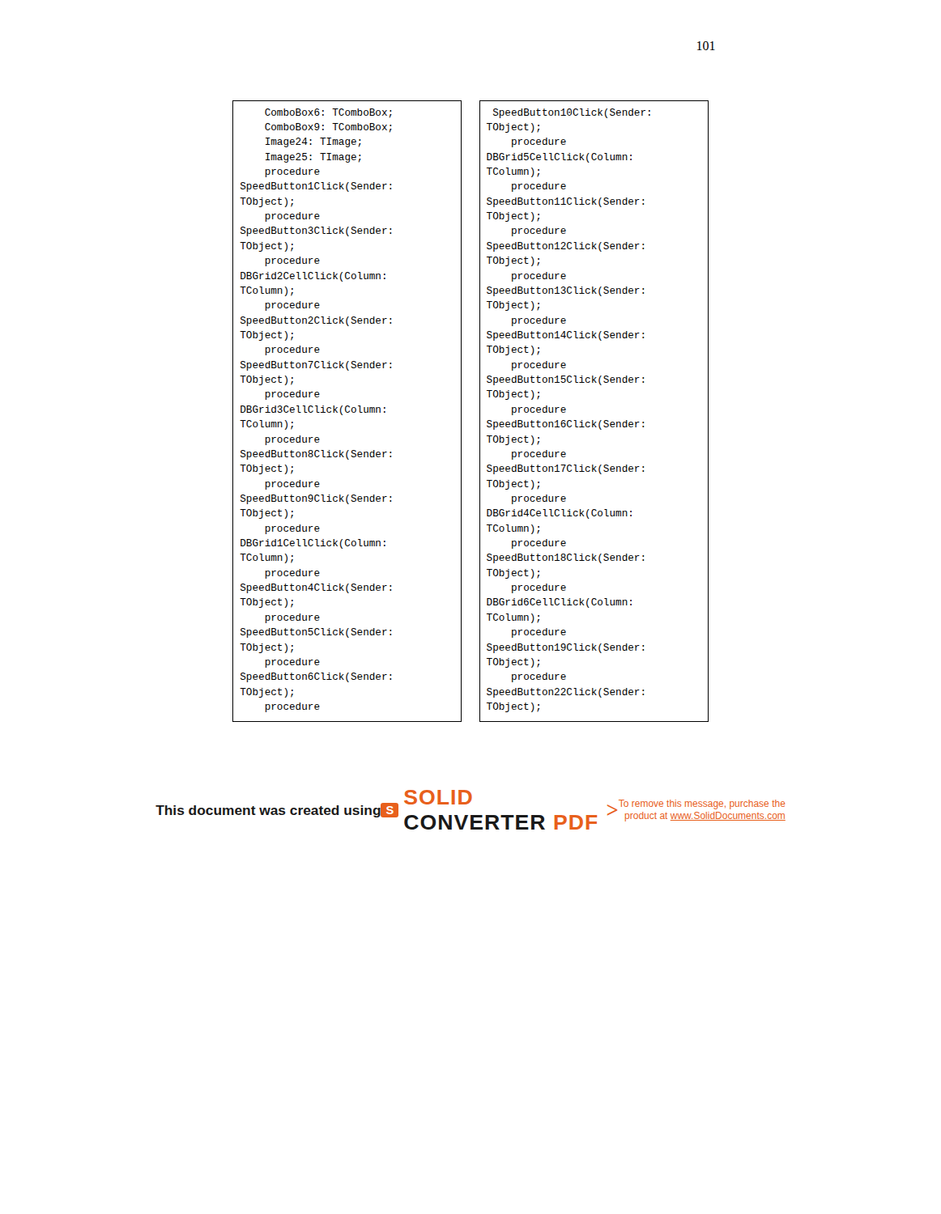101
    ComboBox6: TComboBox;
    ComboBox9: TComboBox;
    Image24: TImage;
    Image25: TImage;
    procedure
SpeedButton1Click(Sender:
TObject);
    procedure
SpeedButton3Click(Sender:
TObject);
    procedure
DBGrid2CellClick(Column:
TColumn);
    procedure
SpeedButton2Click(Sender:
TObject);
    procedure
SpeedButton7Click(Sender:
TObject);
    procedure
DBGrid3CellClick(Column:
TColumn);
    procedure
SpeedButton8Click(Sender:
TObject);
    procedure
SpeedButton9Click(Sender:
TObject);
    procedure
DBGrid1CellClick(Column:
TColumn);
    procedure
SpeedButton4Click(Sender:
TObject);
    procedure
SpeedButton5Click(Sender:
TObject);
    procedure
SpeedButton6Click(Sender:
TObject);
    procedure
 SpeedButton10Click(Sender:
TObject);
    procedure
DBGrid5CellClick(Column:
TColumn);
    procedure
SpeedButton11Click(Sender:
TObject);
    procedure
SpeedButton12Click(Sender:
TObject);
    procedure
SpeedButton13Click(Sender:
TObject);
    procedure
SpeedButton14Click(Sender:
TObject);
    procedure
SpeedButton15Click(Sender:
TObject);
    procedure
SpeedButton16Click(Sender:
TObject);
    procedure
SpeedButton17Click(Sender:
TObject);
    procedure
DBGrid4CellClick(Column:
TColumn);
    procedure
SpeedButton18Click(Sender:
TObject);
    procedure
DBGrid6CellClick(Column:
TColumn);
    procedure
SpeedButton19Click(Sender:
TObject);
    procedure
SpeedButton22Click(Sender:
TObject);
This document was created using
S SOLID CONVERTER PDF >
To remove this message, purchase the
product at www.SolidDocuments.com